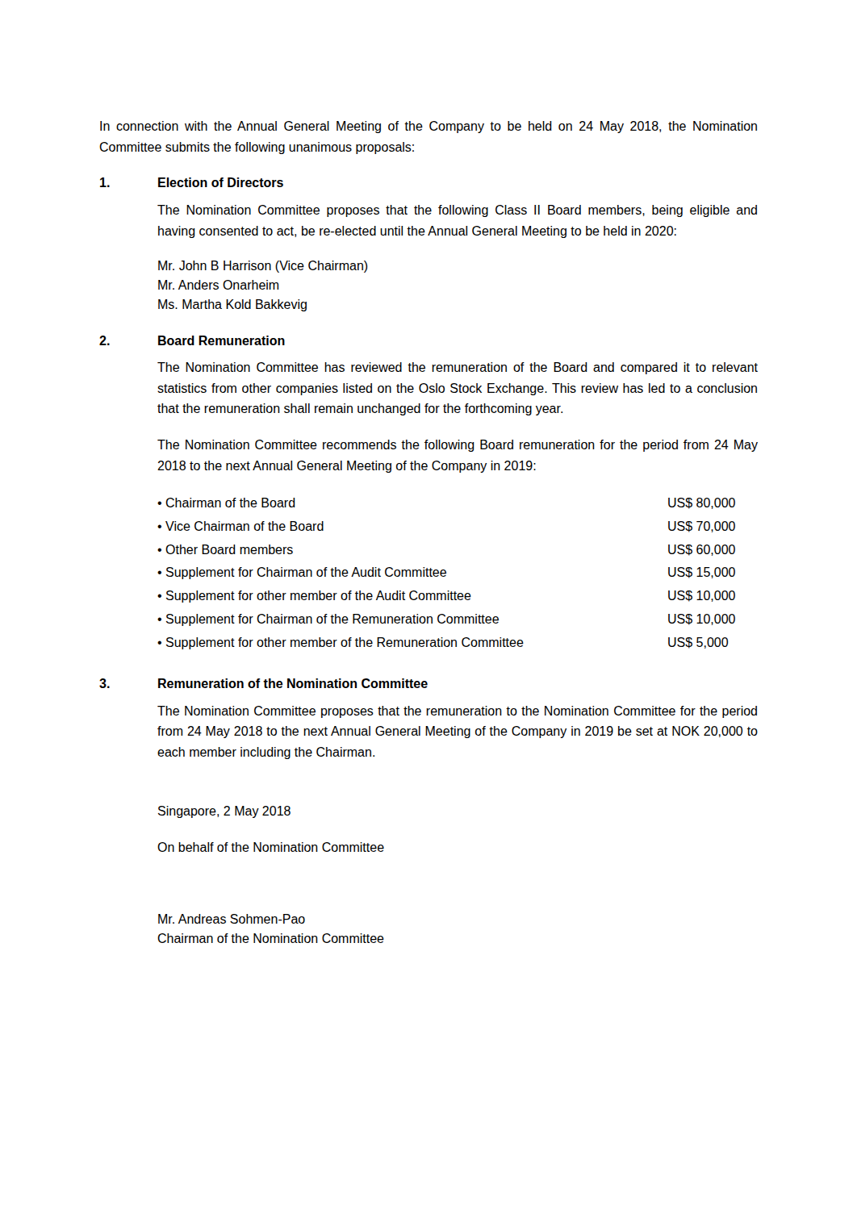In connection with the Annual General Meeting of the Company to be held on 24 May 2018, the Nomination Committee submits the following unanimous proposals:
1. Election of Directors
The Nomination Committee proposes that the following Class II Board members, being eligible and having consented to act, be re-elected until the Annual General Meeting to be held in 2020:
Mr. John B Harrison (Vice Chairman)
Mr. Anders Onarheim
Ms. Martha Kold Bakkevig
2. Board Remuneration
The Nomination Committee has reviewed the remuneration of the Board and compared it to relevant statistics from other companies listed on the Oslo Stock Exchange. This review has led to a conclusion that the remuneration shall remain unchanged for the forthcoming year.
The Nomination Committee recommends the following Board remuneration for the period from 24 May 2018 to the next Annual General Meeting of the Company in 2019:
| • Chairman of the Board | US$ 80,000 |
| • Vice Chairman of the Board | US$ 70,000 |
| • Other Board members | US$ 60,000 |
| • Supplement for Chairman of the Audit Committee | US$ 15,000 |
| • Supplement for other member of the Audit Committee | US$ 10,000 |
| • Supplement for Chairman of the Remuneration Committee | US$ 10,000 |
| • Supplement for other member of the Remuneration Committee | US$ 5,000 |
3. Remuneration of the Nomination Committee
The Nomination Committee proposes that the remuneration to the Nomination Committee for the period from 24 May 2018 to the next Annual General Meeting of the Company in 2019 be set at NOK 20,000 to each member including the Chairman.
Singapore, 2 May 2018
On behalf of the Nomination Committee
Mr. Andreas Sohmen-Pao
Chairman of the Nomination Committee